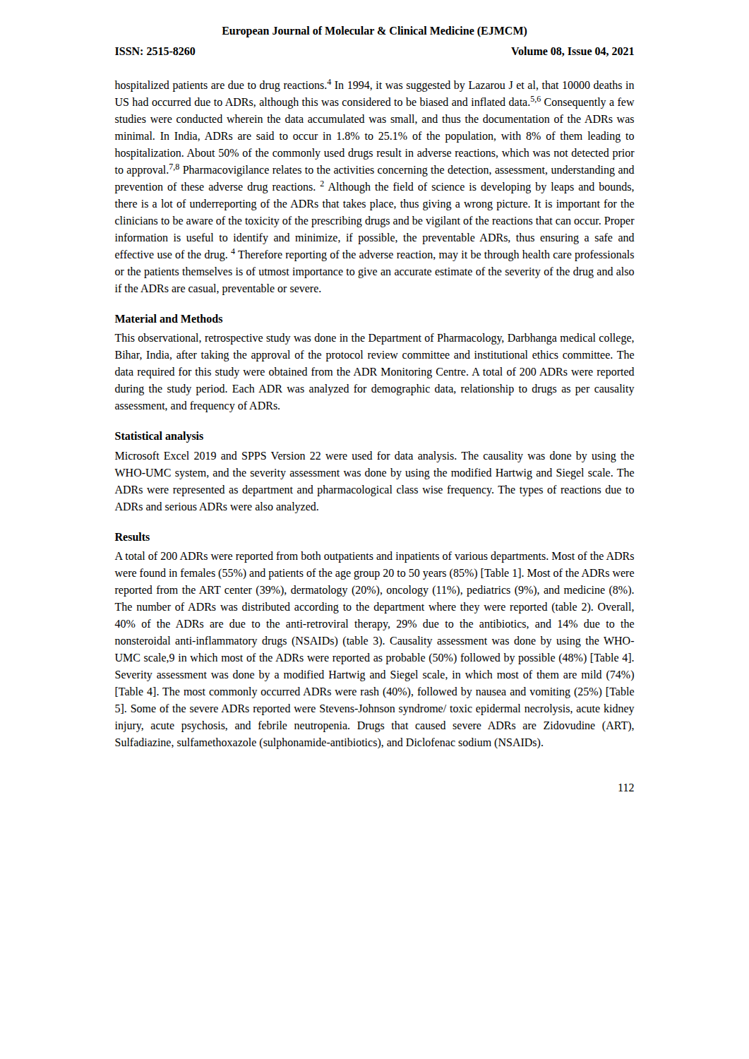European Journal of Molecular & Clinical Medicine (EJMCM)
ISSN: 2515-8260 Volume 08, Issue 04, 2021
hospitalized patients are due to drug reactions.4 In 1994, it was suggested by Lazarou J et al, that 10000 deaths in US had occurred due to ADRs, although this was considered to be biased and inflated data.5,6 Consequently a few studies were conducted wherein the data accumulated was small, and thus the documentation of the ADRs was minimal. In India, ADRs are said to occur in 1.8% to 25.1% of the population, with 8% of them leading to hospitalization. About 50% of the commonly used drugs result in adverse reactions, which was not detected prior to approval.7,8 Pharmacovigilance relates to the activities concerning the detection, assessment, understanding and prevention of these adverse drug reactions. 2 Although the field of science is developing by leaps and bounds, there is a lot of underreporting of the ADRs that takes place, thus giving a wrong picture. It is important for the clinicians to be aware of the toxicity of the prescribing drugs and be vigilant of the reactions that can occur. Proper information is useful to identify and minimize, if possible, the preventable ADRs, thus ensuring a safe and effective use of the drug. 4 Therefore reporting of the adverse reaction, may it be through health care professionals or the patients themselves is of utmost importance to give an accurate estimate of the severity of the drug and also if the ADRs are casual, preventable or severe.
Material and Methods
This observational, retrospective study was done in the Department of Pharmacology, Darbhanga medical college, Bihar, India, after taking the approval of the protocol review committee and institutional ethics committee. The data required for this study were obtained from the ADR Monitoring Centre. A total of 200 ADRs were reported during the study period. Each ADR was analyzed for demographic data, relationship to drugs as per causality assessment, and frequency of ADRs.
Statistical analysis
Microsoft Excel 2019 and SPPS Version 22 were used for data analysis. The causality was done by using the WHO-UMC system, and the severity assessment was done by using the modified Hartwig and Siegel scale. The ADRs were represented as department and pharmacological class wise frequency. The types of reactions due to ADRs and serious ADRs were also analyzed.
Results
A total of 200 ADRs were reported from both outpatients and inpatients of various departments. Most of the ADRs were found in females (55%) and patients of the age group 20 to 50 years (85%) [Table 1]. Most of the ADRs were reported from the ART center (39%), dermatology (20%), oncology (11%), pediatrics (9%), and medicine (8%). The number of ADRs was distributed according to the department where they were reported (table 2). Overall, 40% of the ADRs are due to the anti-retroviral therapy, 29% due to the antibiotics, and 14% due to the nonsteroidal anti-inflammatory drugs (NSAIDs) (table 3). Causality assessment was done by using the WHO-UMC scale,9 in which most of the ADRs were reported as probable (50%) followed by possible (48%) [Table 4]. Severity assessment was done by a modified Hartwig and Siegel scale, in which most of them are mild (74%) [Table 4]. The most commonly occurred ADRs were rash (40%), followed by nausea and vomiting (25%) [Table 5]. Some of the severe ADRs reported were Stevens-Johnson syndrome/ toxic epidermal necrolysis, acute kidney injury, acute psychosis, and febrile neutropenia. Drugs that caused severe ADRs are Zidovudine (ART), Sulfadiazine, sulfamethoxazole (sulphonamide-antibiotics), and Diclofenac sodium (NSAIDs).
112